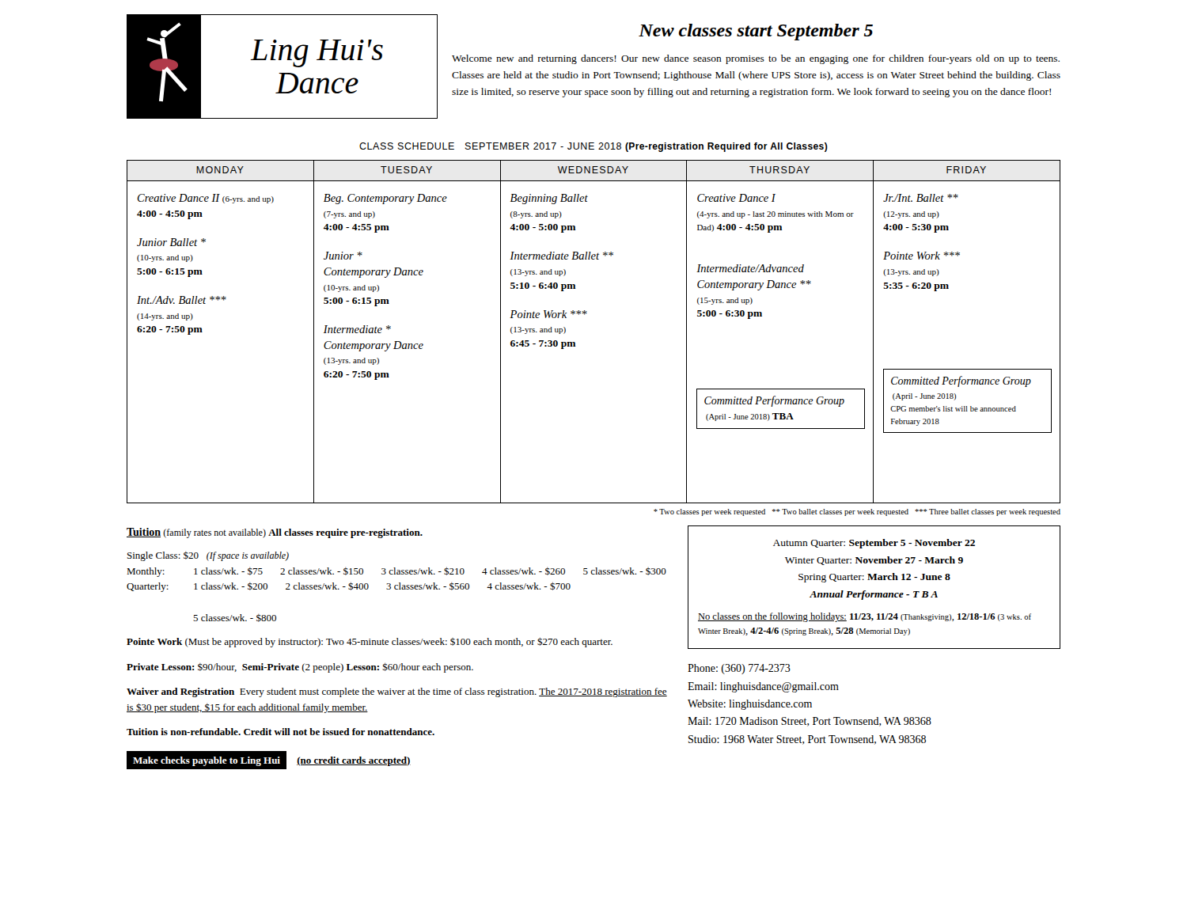Ling Hui's
Dance
New classes start September 5
Welcome new and returning dancers! Our new dance season promises to be an engaging one for children four-years old on up to teens. Classes are held at the studio in Port Townsend; Lighthouse Mall (where UPS Store is), access is on Water Street behind the building. Class size is limited, so reserve your space soon by filling out and returning a registration form. We look forward to seeing you on the dance floor!
CLASS SCHEDULE SEPTEMBER 2017 - JUNE 2018 (Pre-registration Required for All Classes)
| MONDAY | TUESDAY | WEDNESDAY | THURSDAY | FRIDAY |
| --- | --- | --- | --- | --- |
| Creative Dance II (6-yrs. and up) 4:00 - 4:50 pm Junior Ballet * (10-yrs. and up) 5:00 - 6:15 pm Int./Adv. Ballet *** (14-yrs. and up) 6:20 - 7:50 pm | Beg. Contemporary Dance (7-yrs. and up) 4:00 - 4:55 pm Junior * Contemporary Dance (10-yrs. and up) 5:00 - 6:15 pm Intermediate * Contemporary Dance (13-yrs. and up) 6:20 - 7:50 pm | Beginning Ballet (8-yrs. and up) 4:00 - 5:00 pm Intermediate Ballet ** (13-yrs. and up) 5:10 - 6:40 pm Pointe Work *** (13-yrs. and up) 6:45 - 7:30 pm | Creative Dance I (4-yrs. and up - last 20 minutes with Mom or Dad) 4:00 - 4:50 pm Intermediate/Advanced Contemporary Dance ** (15-yrs. and up) 5:00 - 6:30 pm Committed Performance Group (April - June 2018) TBA | Jr./Int. Ballet ** (12-yrs. and up) 4:00 - 5:30 pm Pointe Work *** (13-yrs. and up) 5:35 - 6:20 pm Committed Performance Group (April - June 2018) CPG member's list will be announced February 2018 |
* Two classes per week requested ** Two ballet classes per week requested *** Three ballet classes per week requested
Tuition
(family rates not available) All classes require pre-registration.
Single Class: $20 (If space is available)
Monthly:
1 class/wk. - $75 2 classes/wk. - $150 3 classes/wk. - $210 4 classes/wk. - $260 5 classes/wk. - $300
Quarterly:
1 class/wk. - $200 2 classes/wk. - $400 3 classes/wk. - $560 4 classes/wk. - $700 5 classes/wk. - $800
Pointe Work (Must be approved by instructor): Two 45-minute classes/week: $100 each month, or $270 each quarter.
Private Lesson: $90/hour, Semi-Private (2 people) Lesson: $60/hour each person.
Waiver and Registration Every student must complete the waiver at the time of class registration. The 2017-2018 registration fee is $30 per student, $15 for each additional family member.
Tuition is non-refundable. Credit will not be issued for nonattendance.
Make checks payable to Ling Hui (no credit cards accepted)
Autumn Quarter: September 5 - November 22
Winter Quarter: November 27 - March 9
Spring Quarter: March 12 - June 8
Annual Performance - T B A
No classes on the following holidays: 11/23, 11/24 (Thanksgiving), 12/18-1/6 (3 wks. of Winter Break), 4/2-4/6 (Spring Break), 5/28 (Memorial Day)
Phone: (360) 774-2373
Email: linghuisdance@gmail.com
Website: linghuisdance.com
Mail: 1720 Madison Street, Port Townsend, WA 98368
Studio: 1968 Water Street, Port Townsend, WA 98368